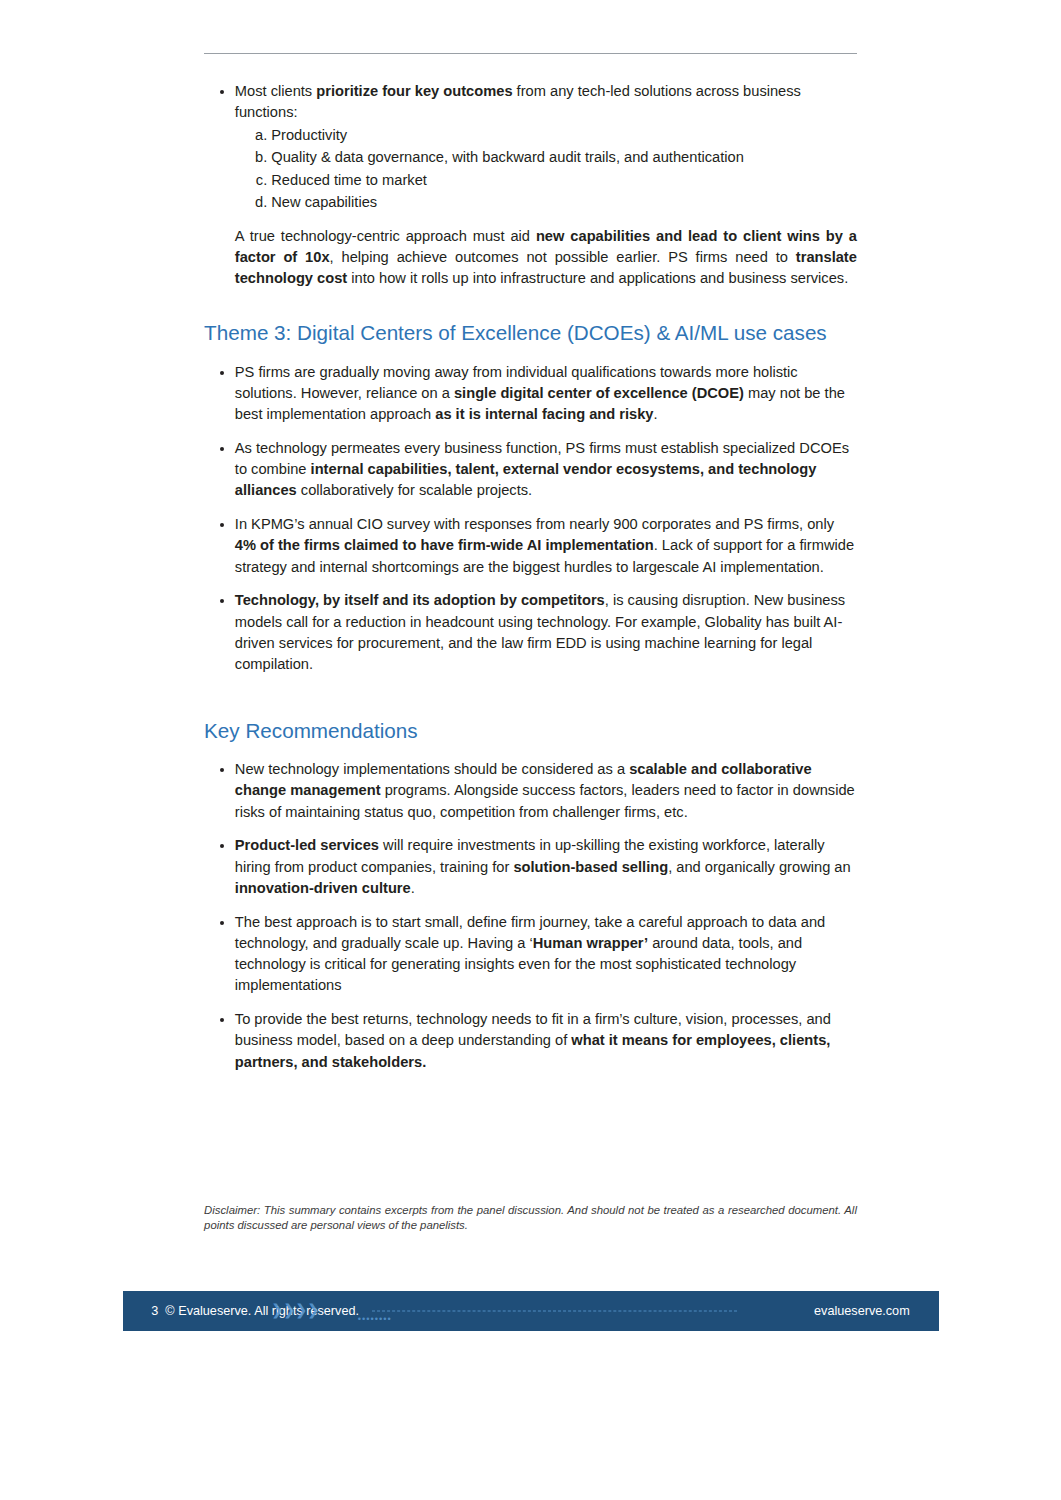Most clients prioritize four key outcomes from any tech-led solutions across business functions:
Productivity
Quality & data governance, with backward audit trails, and authentication
Reduced time to market
New capabilities
A true technology-centric approach must aid new capabilities and lead to client wins by a factor of 10x, helping achieve outcomes not possible earlier. PS firms need to translate technology cost into how it rolls up into infrastructure and applications and business services.
Theme 3: Digital Centers of Excellence (DCOEs) & AI/ML use cases
PS firms are gradually moving away from individual qualifications towards more holistic solutions. However, reliance on a single digital center of excellence (DCOE) may not be the best implementation approach as it is internal facing and risky.
As technology permeates every business function, PS firms must establish specialized DCOEs to combine internal capabilities, talent, external vendor ecosystems, and technology alliances collaboratively for scalable projects.
In KPMG’s annual CIO survey with responses from nearly 900 corporates and PS firms, only 4% of the firms claimed to have firm-wide AI implementation. Lack of support for a firmwide strategy and internal shortcomings are the biggest hurdles to largescale AI implementation.
Technology, by itself and its adoption by competitors, is causing disruption. New business models call for a reduction in headcount using technology. For example, Globality has built AI-driven services for procurement, and the law firm EDD is using machine learning for legal compilation.
Key Recommendations
New technology implementations should be considered as a scalable and collaborative change management programs. Alongside success factors, leaders need to factor in downside risks of maintaining status quo, competition from challenger firms, etc.
Product-led services will require investments in up-skilling the existing workforce, laterally hiring from product companies, training for solution-based selling, and organically growing an innovation-driven culture.
The best approach is to start small, define firm journey, take a careful approach to data and technology, and gradually scale up. Having a ‘Human wrapper’ around data, tools, and technology is critical for generating insights even for the most sophisticated technology implementations
To provide the best returns, technology needs to fit in a firm’s culture, vision, processes, and business model, based on a deep understanding of what it means for employees, clients, partners, and stakeholders.
Disclaimer: This summary contains excerpts from the panel discussion. And should not be treated as a researched document. All points discussed are personal views of the panelists.
3 © Evalueserve. All rights reserved. ❯❯❯❯ •••••••• evalueserve.com